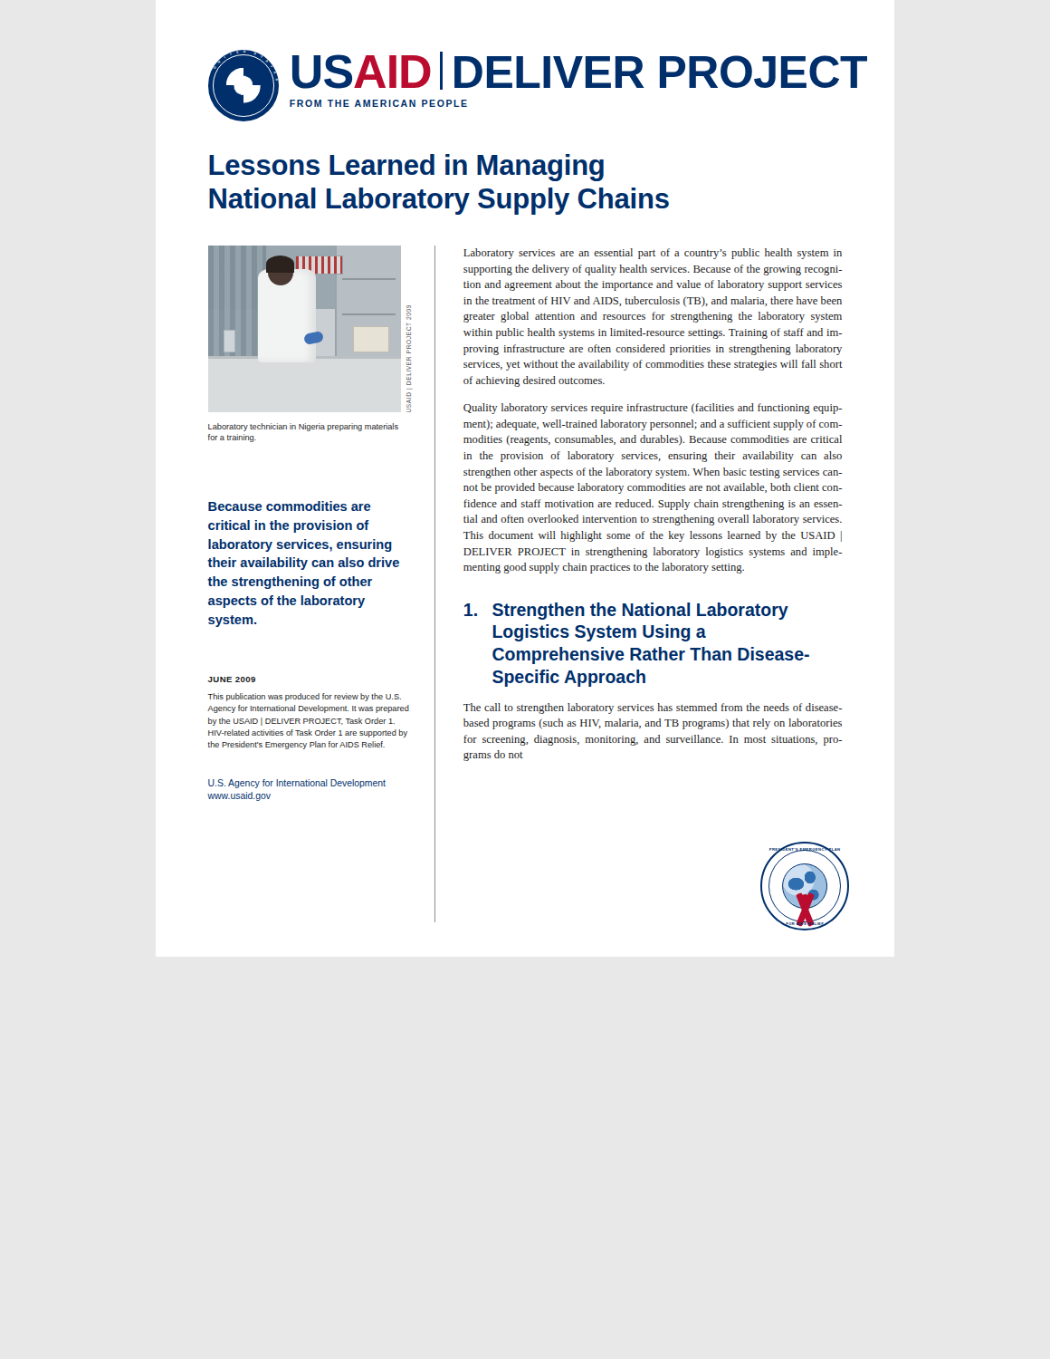U N I T E D S T A T E S
USAID DELIVER PROJECT
FROM THE AMERICAN PEOPLE
Lessons Learned in Managing
National Laboratory Supply Chains
USAID | DELIVER PROJECT 2009
Laboratory technician in Nigeria preparing materials for a training.
Because commodities are critical in the provision of laboratory services, ensuring their availability can also drive the strengthening of other aspects of the laboratory system.
JUNE 2009
This publication was produced for review by the U.S. Agency for International Development. It was prepared by the USAID | DELIVER PROJECT, Task Order 1. HIV-related activities of Task Order 1 are supported by the President's Emergency Plan for AIDS Relief.
U.S. Agency for International Development
www.usaid.gov
Laboratory services are an essential part of a country’s public health system in supporting the delivery of quality health services. Because of the growing recognition and agreement about the importance and value of laboratory support services in the treatment of HIV and AIDS, tuberculosis (TB), and malaria, there have been greater global attention and resources for strengthening the laboratory system within public health systems in limited-resource settings. Training of staff and improving infrastructure are often considered priorities in strengthening laboratory services, yet without the availability of commodities these strategies will fall short of achieving desired outcomes.
Quality laboratory services require infrastructure (facilities and functioning equipment); adequate, well-trained laboratory personnel; and a sufficient supply of commodities (reagents, consumables, and durables). Because commodities are critical in the provision of laboratory services, ensuring their availability can also strengthen other aspects of the laboratory system. When basic testing services cannot be provided because laboratory commodities are not available, both client confidence and staff motivation are reduced. Supply chain strengthening is an essential and often overlooked intervention to strengthening overall laboratory services. This document will highlight some of the key lessons learned by the USAID | DELIVER PROJECT in strengthening laboratory logistics systems and implementing good supply chain practices to the laboratory setting.
1. Strengthen the National Laboratory Logistics System Using a Comprehensive Rather Than Disease-Specific Approach
The call to strengthen laboratory services has stemmed from the needs of disease-based programs (such as HIV, malaria, and TB programs) that rely on laboratories for screening, diagnosis, monitoring, and surveillance. In most situations, programs do not
PRESIDENT'S EMERGENCY PLAN
FOR AIDS RELIEF